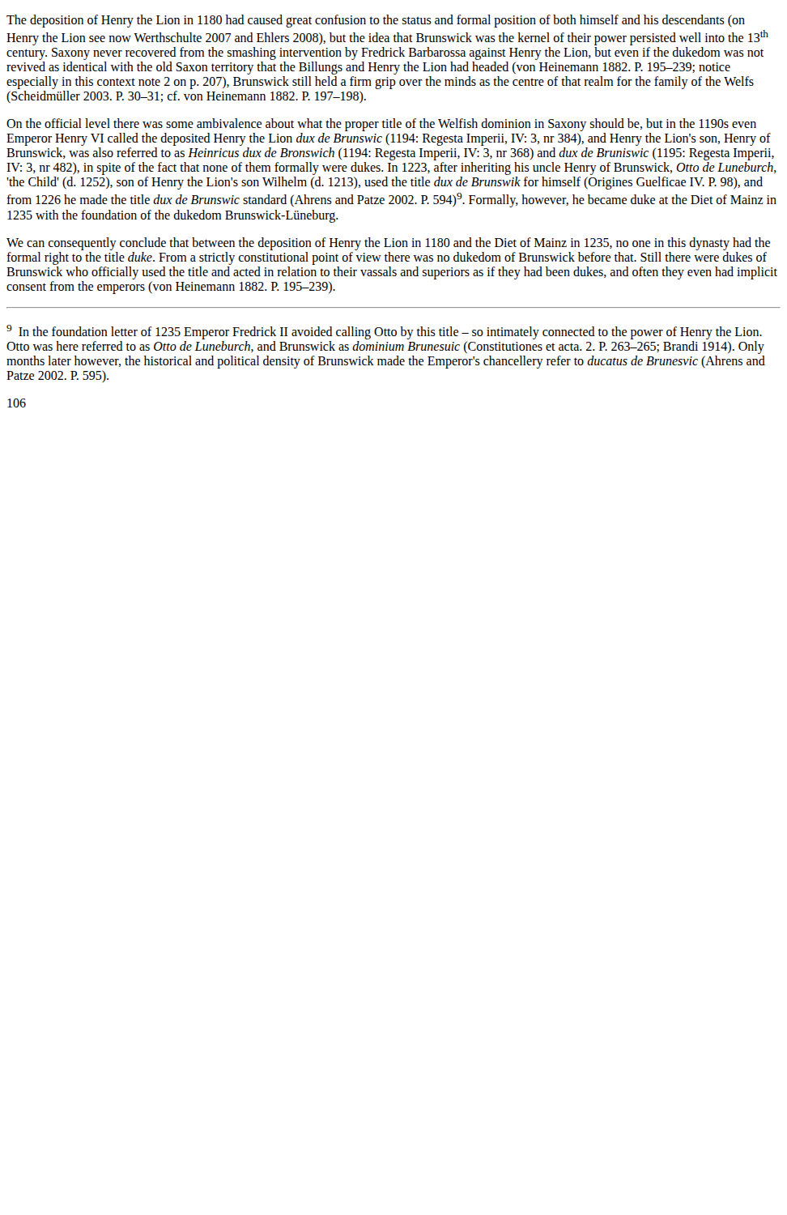The deposition of Henry the Lion in 1180 had caused great confusion to the status and formal position of both himself and his descendants (on Henry the Lion see now Werthschulte 2007 and Ehlers 2008), but the idea that Brunswick was the kernel of their power persisted well into the 13th century. Saxony never recovered from the smashing intervention by Fredrick Barbarossa against Henry the Lion, but even if the dukedom was not revived as identical with the old Saxon territory that the Billungs and Henry the Lion had headed (von Heinemann 1882. P. 195–239; notice especially in this context note 2 on p. 207), Brunswick still held a firm grip over the minds as the centre of that realm for the family of the Welfs (Scheidmüller 2003. P. 30–31; cf. von Heinemann 1882. P. 197–198).
On the official level there was some ambivalence about what the proper title of the Welfish dominion in Saxony should be, but in the 1190s even Emperor Henry VI called the deposited Henry the Lion dux de Brunswic (1194: Regesta Imperii, IV: 3, nr 384), and Henry the Lion's son, Henry of Brunswick, was also referred to as Heinricus dux de Bronswich (1194: Regesta Imperii, IV: 3, nr 368) and dux de Bruniswic (1195: Regesta Imperii, IV: 3, nr 482), in spite of the fact that none of them formally were dukes. In 1223, after inheriting his uncle Henry of Brunswick, Otto de Luneburch, 'the Child' (d. 1252), son of Henry the Lion's son Wilhelm (d. 1213), used the title dux de Brunswik for himself (Origines Guelficae IV. P. 98), and from 1226 he made the title dux de Brunswic standard (Ahrens and Patze 2002. P. 594)9. Formally, however, he became duke at the Diet of Mainz in 1235 with the foundation of the dukedom Brunswick-Lüneburg.
We can consequently conclude that between the deposition of Henry the Lion in 1180 and the Diet of Mainz in 1235, no one in this dynasty had the formal right to the title duke. From a strictly constitutional point of view there was no dukedom of Brunswick before that. Still there were dukes of Brunswick who officially used the title and acted in relation to their vassals and superiors as if they had been dukes, and often they even had implicit consent from the emperors (von Heinemann 1882. P. 195–239).
9 In the foundation letter of 1235 Emperor Fredrick II avoided calling Otto by this title – so intimately connected to the power of Henry the Lion. Otto was here referred to as Otto de Luneburch, and Brunswick as dominium Brunesuic (Constitutiones et acta. 2. P. 263–265; Brandi 1914). Only months later however, the historical and political density of Brunswick made the Emperor's chancellery refer to ducatus de Brunesvic (Ahrens and Patze 2002. P. 595).
106